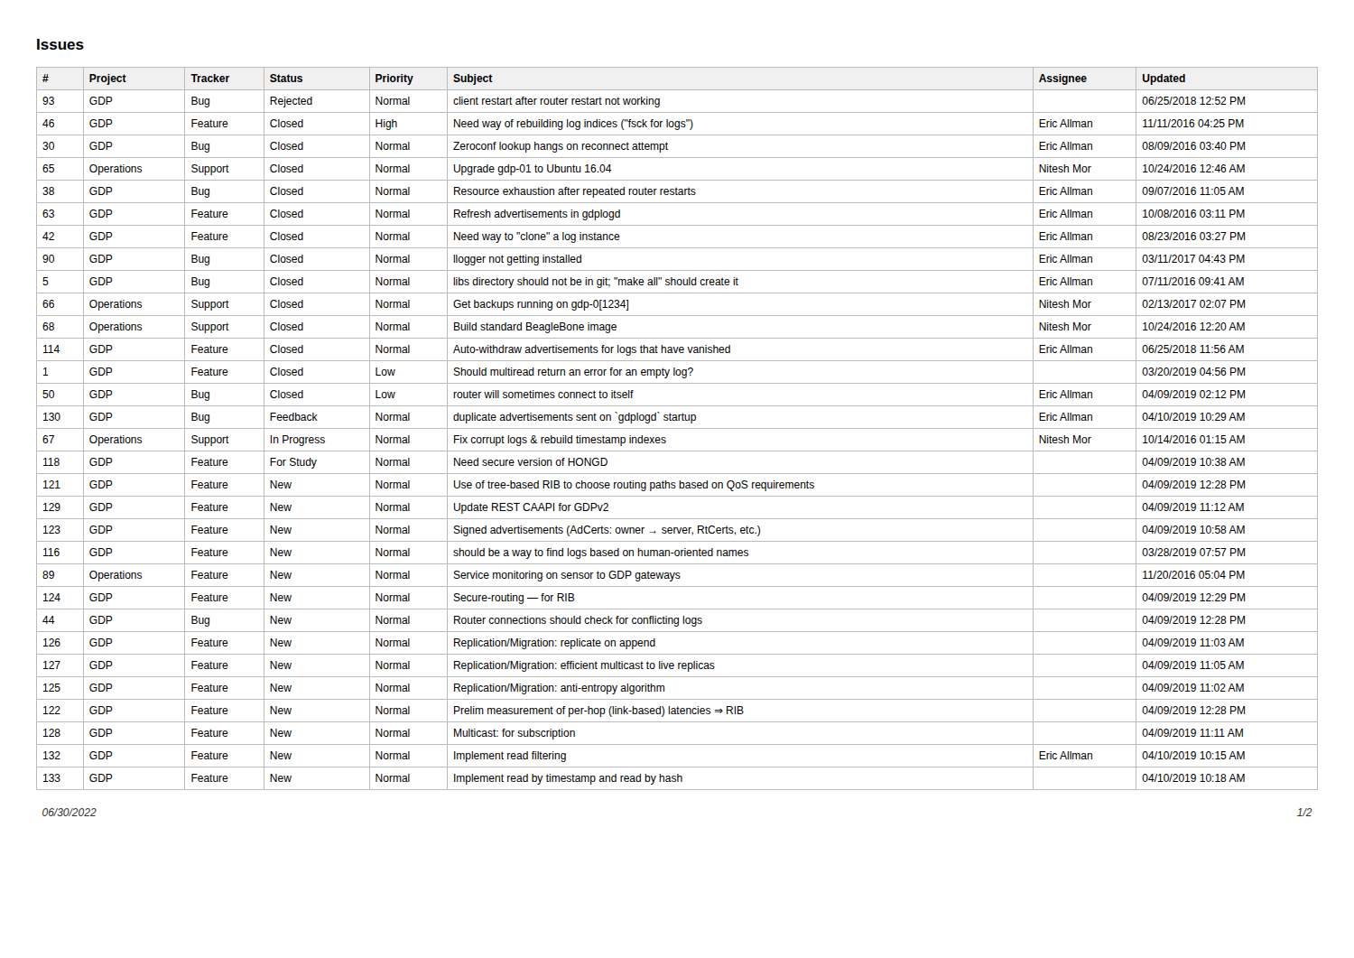Issues
| # | Project | Tracker | Status | Priority | Subject | Assignee | Updated |
| --- | --- | --- | --- | --- | --- | --- | --- |
| 93 | GDP | Bug | Rejected | Normal | client restart after router restart not working | | 06/25/2018 12:52 PM |
| 46 | GDP | Feature | Closed | High | Need way of rebuilding log indices ("fsck for logs") | Eric Allman | 11/11/2016 04:25 PM |
| 30 | GDP | Bug | Closed | Normal | Zeroconf lookup hangs on reconnect attempt | Eric Allman | 08/09/2016 03:40 PM |
| 65 | Operations | Support | Closed | Normal | Upgrade gdp-01 to Ubuntu 16.04 | Nitesh Mor | 10/24/2016 12:46 AM |
| 38 | GDP | Bug | Closed | Normal | Resource exhaustion after repeated router restarts | Eric Allman | 09/07/2016 11:05 AM |
| 63 | GDP | Feature | Closed | Normal | Refresh advertisements in gdplogd | Eric Allman | 10/08/2016 03:11 PM |
| 42 | GDP | Feature | Closed | Normal | Need way to "clone" a log instance | Eric Allman | 08/23/2016 03:27 PM |
| 90 | GDP | Bug | Closed | Normal | llogger not getting installed | Eric Allman | 03/11/2017 04:43 PM |
| 5 | GDP | Bug | Closed | Normal | libs directory should not be in git; "make all" should create it | Eric Allman | 07/11/2016 09:41 AM |
| 66 | Operations | Support | Closed | Normal | Get backups running on gdp-0[1234] | Nitesh Mor | 02/13/2017 02:07 PM |
| 68 | Operations | Support | Closed | Normal | Build standard BeagleBone image | Nitesh Mor | 10/24/2016 12:20 AM |
| 114 | GDP | Feature | Closed | Normal | Auto-withdraw advertisements for logs that have vanished | Eric Allman | 06/25/2018 11:56 AM |
| 1 | GDP | Feature | Closed | Low | Should multiread return an error for an empty log? | | 03/20/2019 04:56 PM |
| 50 | GDP | Bug | Closed | Low | router will sometimes connect to itself | Eric Allman | 04/09/2019 02:12 PM |
| 130 | GDP | Bug | Feedback | Normal | duplicate advertisements sent on `gdplogd` startup | Eric Allman | 04/10/2019 10:29 AM |
| 67 | Operations | Support | In Progress | Normal | Fix corrupt logs & rebuild timestamp indexes | Nitesh Mor | 10/14/2016 01:15 AM |
| 118 | GDP | Feature | For Study | Normal | Need secure version of HONGD | | 04/09/2019 10:38 AM |
| 121 | GDP | Feature | New | Normal | Use of tree-based RIB to choose routing paths based on QoS requirements | | 04/09/2019 12:28 PM |
| 129 | GDP | Feature | New | Normal | Update REST CAAPI for GDPv2 | | 04/09/2019 11:12 AM |
| 123 | GDP | Feature | New | Normal | Signed advertisements (AdCerts: owner → server, RtCerts, etc.) | | 04/09/2019 10:58 AM |
| 116 | GDP | Feature | New | Normal | should be a way to find logs based on human-oriented names | | 03/28/2019 07:57 PM |
| 89 | Operations | Feature | New | Normal | Service monitoring on sensor to GDP gateways | | 11/20/2016 05:04 PM |
| 124 | GDP | Feature | New | Normal | Secure-routing — for RIB | | 04/09/2019 12:29 PM |
| 44 | GDP | Bug | New | Normal | Router connections should check for conflicting logs | | 04/09/2019 12:28 PM |
| 126 | GDP | Feature | New | Normal | Replication/Migration: replicate on append | | 04/09/2019 11:03 AM |
| 127 | GDP | Feature | New | Normal | Replication/Migration: efficient multicast to live replicas | | 04/09/2019 11:05 AM |
| 125 | GDP | Feature | New | Normal | Replication/Migration: anti-entropy algorithm | | 04/09/2019 11:02 AM |
| 122 | GDP | Feature | New | Normal | Prelim measurement of per-hop (link-based) latencies ⇒ RIB | | 04/09/2019 12:28 PM |
| 128 | GDP | Feature | New | Normal | Multicast: for subscription | | 04/09/2019 11:11 AM |
| 132 | GDP | Feature | New | Normal | Implement read filtering | Eric Allman | 04/10/2019 10:15 AM |
| 133 | GDP | Feature | New | Normal | Implement read by timestamp and read by hash | | 04/10/2019 10:18 AM |
| 06/30/2022 | 1/2 |